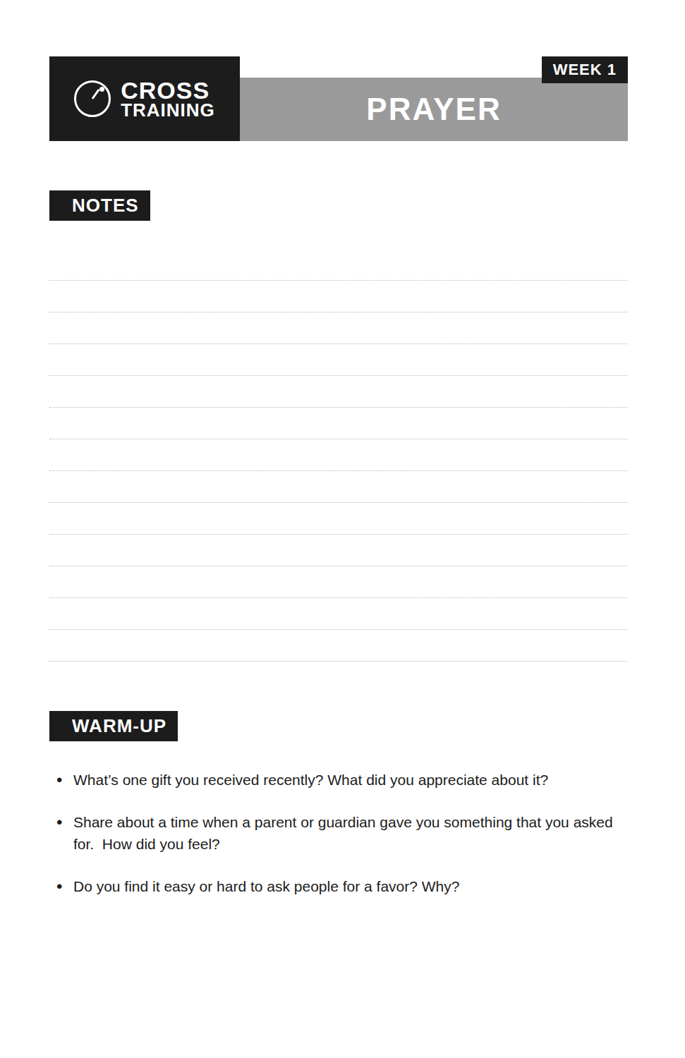CROSS TRAINING
WEEK 1
PRAYER
NOTES
WARM-UP
What’s one gift you received recently? What did you appreciate about it?
Share about a time when a parent or guardian gave you something that you asked for. How did you feel?
Do you find it easy or hard to ask people for a favor? Why?